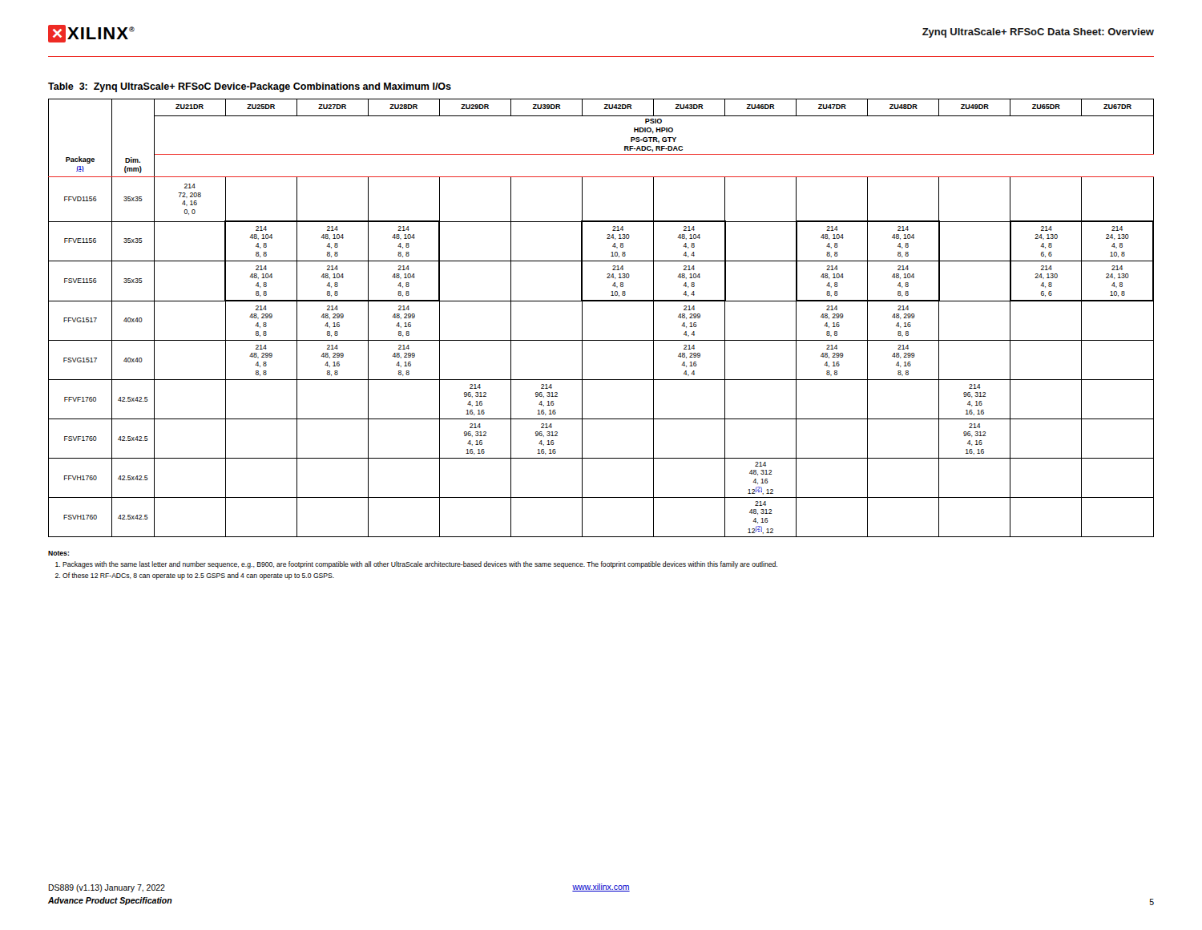✕XILINX®
Zynq UltraScale+ RFSoC Data Sheet: Overview
Table 3: Zynq UltraScale+ RFSoC Device-Package Combinations and Maximum I/Os
| | | ZU21DR | ZU25DR | ZU27DR | ZU28DR | ZU29DR | ZU39DR | ZU42DR | ZU43DR | ZU46DR | ZU47DR | ZU48DR | ZU49DR | ZU65DR | ZU67DR |
| --- | --- | --- | --- | --- | --- | --- | --- | --- | --- | --- | --- | --- | --- | --- | --- |
| PSIO HDIO, HPIO PS-GTR, GTY RF-ADC, RF-DAC |
| Package (1) | Dim. (mm) | |
| FFVD1156 | 35x35 | 214 72, 208 4, 16 0, 0 | | | | | | | | | | | | | |
| FFVE1156 | 35x35 | | 214 48, 104 4, 8 8, 8 | 214 48, 104 4, 8 8, 8 | 214 48, 104 4, 8 8, 8 | | | 214 24, 130 4, 8 10, 8 | 214 48, 104 4, 8 4, 4 | | 214 48, 104 4, 8 8, 8 | 214 48, 104 4, 8 8, 8 | | 214 24, 130 4, 8 6, 6 | 214 24, 130 4, 8 10, 8 |
| FSVE1156 | 35x35 | | 214 48, 104 4, 8 8, 8 | 214 48, 104 4, 8 8, 8 | 214 48, 104 4, 8 8, 8 | | | 214 24, 130 4, 8 10, 8 | 214 48, 104 4, 8 4, 4 | | 214 48, 104 4, 8 8, 8 | 214 48, 104 4, 8 8, 8 | | 214 24, 130 4, 8 6, 6 | 214 24, 130 4, 8 10, 8 |
| FFVG1517 | 40x40 | | 214 48, 299 4, 8 8, 8 | 214 48, 299 4, 16 8, 8 | 214 48, 299 4, 16 8, 8 | | | | 214 48, 299 4, 16 4, 4 | | 214 48, 299 4, 16 8, 8 | 214 48, 299 4, 16 8, 8 | | | |
| FSVG1517 | 40x40 | | 214 48, 299 4, 8 8, 8 | 214 48, 299 4, 16 8, 8 | 214 48, 299 4, 16 8, 8 | | | | 214 48, 299 4, 16 4, 4 | | 214 48, 299 4, 16 8, 8 | 214 48, 299 4, 16 8, 8 | | | |
| FFVF1760 | 42.5x42.5 | | | | | 214 96, 312 4, 16 16, 16 | 214 96, 312 4, 16 16, 16 | | | | | | 214 96, 312 4, 16 16, 16 | | |
| FSVF1760 | 42.5x42.5 | | | | | 214 96, 312 4, 16 16, 16 | 214 96, 312 4, 16 16, 16 | | | | | | 214 96, 312 4, 16 16, 16 | | |
| FFVH1760 | 42.5x42.5 | | | | | | | | | 214 48, 312 4, 16 12 (2) , 12 | | | | | |
| FSVH1760 | 42.5x42.5 | | | | | | | | | 214 48, 312 4, 16 12 (2) , 12 | | | | | |
Notes:
Packages with the same last letter and number sequence, e.g., B900, are footprint compatible with all other UltraScale architecture-based devices with the same sequence. The footprint compatible devices within this family are outlined.
Of these 12 RF-ADCs, 8 can operate up to 2.5 GSPS and 4 can operate up to 5.0 GSPS.
DS889 (v1.13) January 7, 2022
Advance Product Specification
www.xilinx.com
5